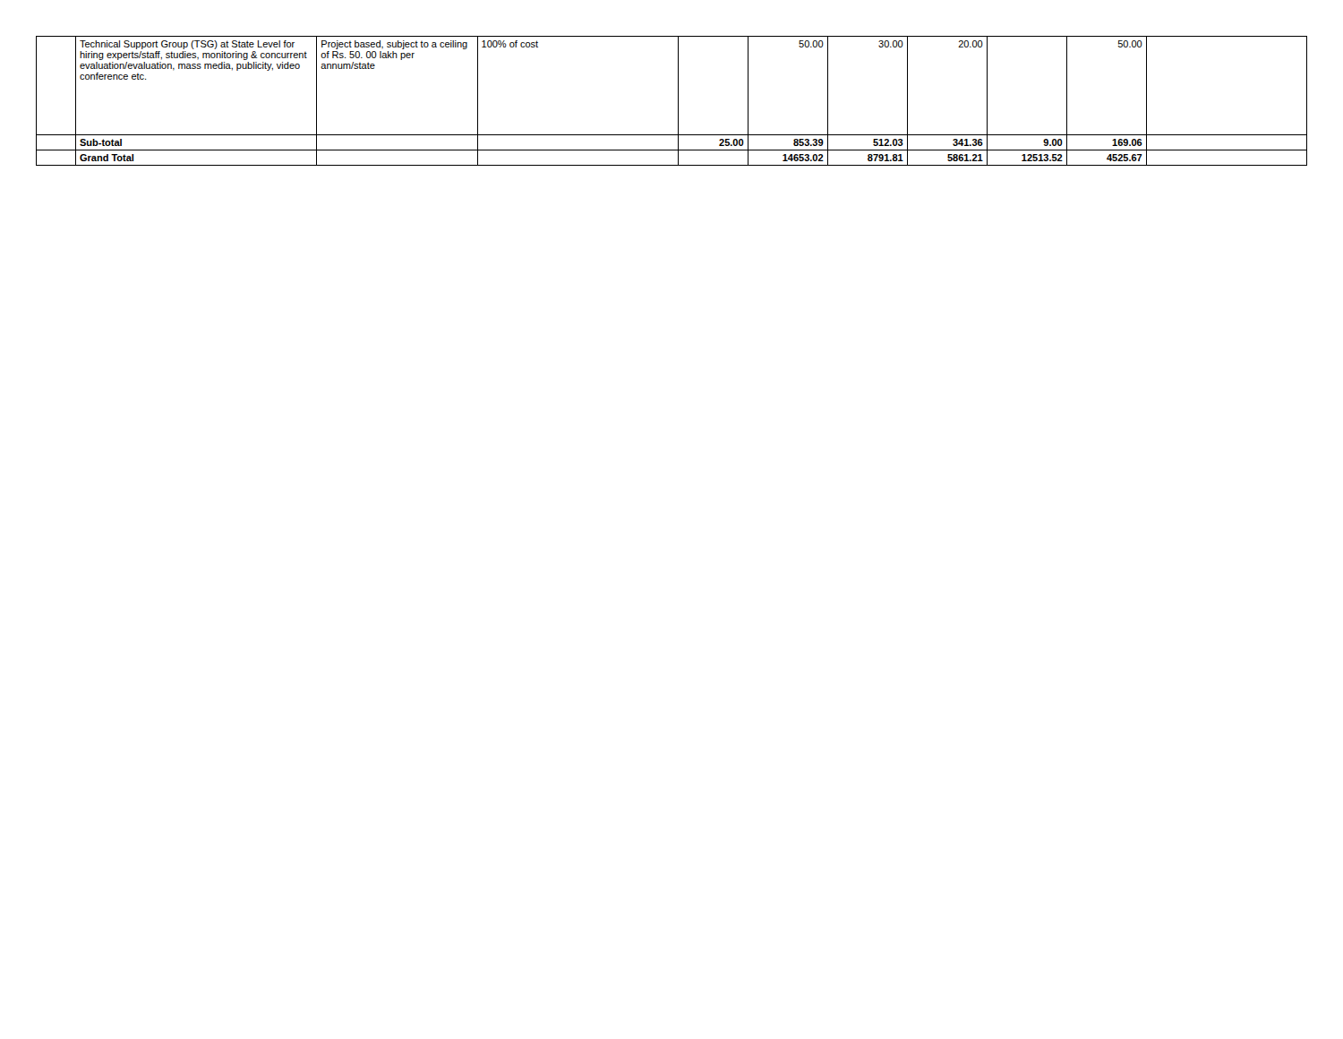| | Technical Support Group (TSG) at State Level for hiring experts/staff, studies, monitoring & concurrent evaluation/evaluation, mass media, publicity, video conference etc. | Project based, subject to a ceiling of Rs. 50. 00 lakh per annum/state | 100% of cost | | 50.00 | 30.00 | 20.00 | | 50.00 | |
| | Sub-total | | | 25.00 | 853.39 | 512.03 | 341.36 | 9.00 | 169.06 | |
| | Grand Total | | | | 14653.02 | 8791.81 | 5861.21 | 12513.52 | 4525.67 | |